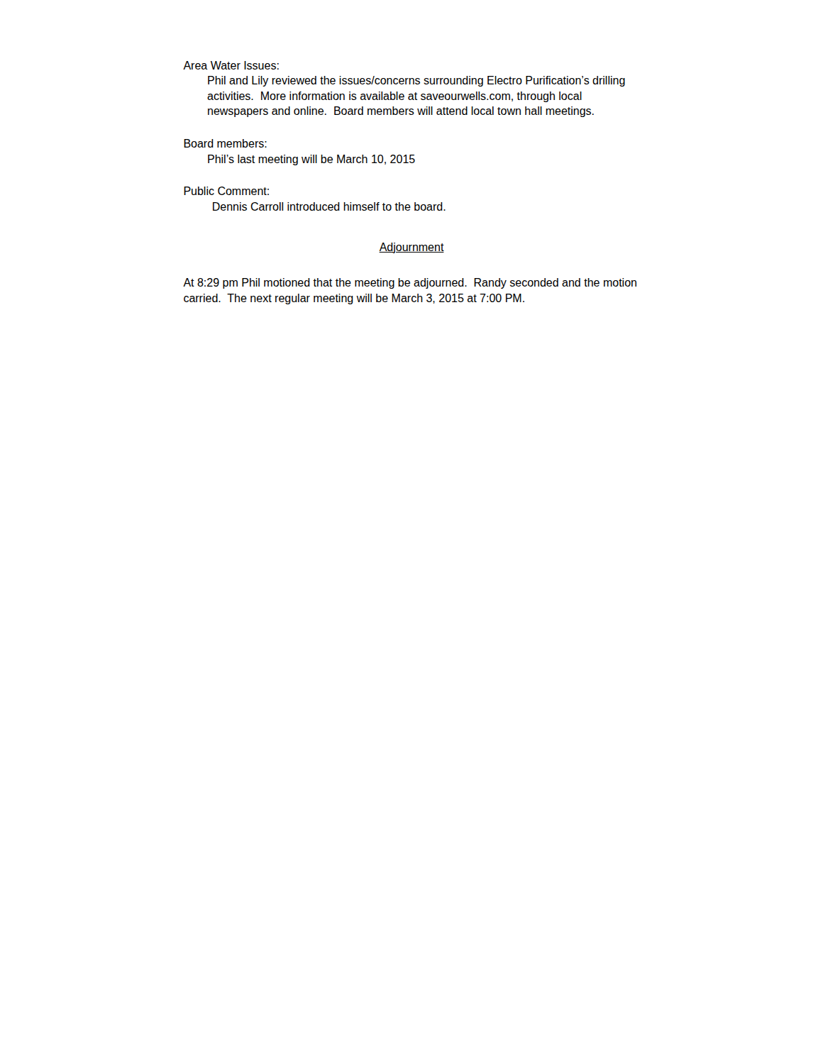Area Water Issues:
Phil and Lily reviewed the issues/concerns surrounding Electro Purification’s drilling activities. More information is available at saveourwells.com, through local newspapers and online. Board members will attend local town hall meetings.
Board members:
Phil’s last meeting will be March 10, 2015
Public Comment:
Dennis Carroll introduced himself to the board.
Adjournment
At 8:29 pm Phil motioned that the meeting be adjourned. Randy seconded and the motion carried. The next regular meeting will be March 3, 2015 at 7:00 PM.